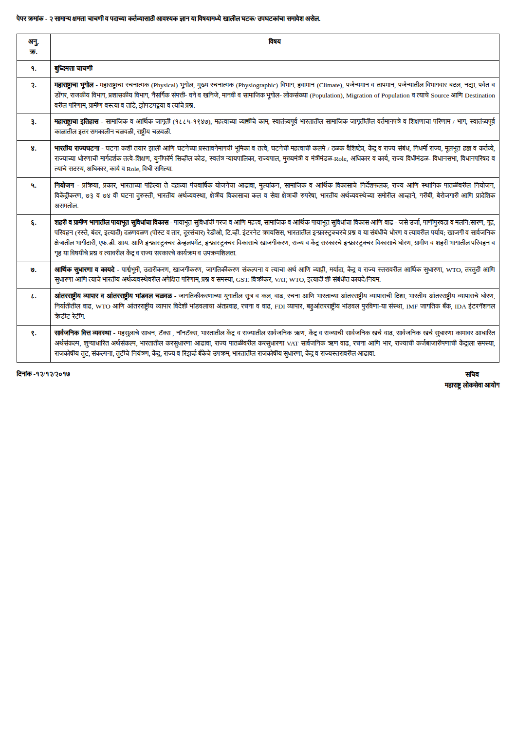पेपर क्रमांक - २ सामान्य क्षमता चाचणी व पदाच्या कर्तव्यासाठी आवश्यक ज्ञान या विषयामध्ये खालील घटक/ उपघटकांचा समावेश असेल.
| अनु. क्र. | विषय |
| --- | --- |
| १. | बुध्दिमत्ता चाचणी |
| २. | महाराष्ट्राचा भूगोल - महाराष्ट्राचा रचनात्मक (Physical) भूगोल, मुख्य रचनात्मक (Physiographic) विभाग, हवामान (Climate), पर्जन्यमान व तापमान, पर्जन्यातील विभागवार बदल, नद्या, पर्वत व डोंगर, राजकीय विभाग, प्रशासकीय विभाग, नैसर्गिक संपत्ती- वने व खनिजे, मानवी व सामाजिक भूगोल- लोकसंख्या (Population), Migration of Population व त्याचे Source आणि Destination वरील परिणाम, ग्रामीण वस्त्या व तांडे, झोपडपट्टया व त्यांचे प्रश्न. |
| ३. | महाराष्ट्राचा इतिहास - सामाजिक व आर्थिक जागृती (१८८५-१९४७), महत्वाच्या व्यक्तींचे काम, स्वातंत्र्यपूर्व भारतातील सामाजिक जागृतीतील वर्तमानपत्रे व शिक्षणाचा परिणाम / भाग, स्वातंत्र्यपूर्व काळातील इतर समकालीन चळवळी, राष्ट्रीय चळवळी. |
| ४. | भारतीय राज्यघटना - घटना कशी तयार झाली आणि घटनेच्या प्रस्तावनेमागची भूमिका व तत्वे, घटनेची महत्वाची कलमे / ठळक वैशिष्ट्ये, केंद्र व राज्य संबंध, निधर्मी राज्य, मूलभूत हक्क व कर्तव्ये, राज्याच्या धोरणाची मार्गदर्शक तत्वे-शिक्षण, युनीफॉर्म सिव्हील कोड, स्वतंत्र न्यायपालिका, राज्यपाल, मुख्यमंत्री व मंत्रीमंडळ-Role, अधिकार व कार्य, राज्य विधीमंडळ- विधानसभा, विधानपरिषद व त्यांचे सदस्य, अधिकार, कार्य व Role, विधी समित्या. |
| ५. | नियोजन - प्रक्रिया, प्रकार, भारताच्या पहिल्या ते दहाव्या पंचवार्षिक योजनेचा आढावा, मुल्यांकन, सामाजिक व आर्थिक विकासाचे निर्देशफलक, राज्य आणि स्थानिक पातळीवरील नियोजन, विकेंद्रीकरण, ७३ व ७४ वी घटना दुरुस्ती, भारतीय अर्थव्यवस्था, क्षेत्रीय विकासाचा कल व सेवा क्षेत्राची रुपरेषा, भारतीय अर्थव्यवस्थेच्या समोरील आव्हाने, गरीबी, बेरोजगारी आणि प्रादेशिक असमतोल. |
| ६. | शहरी व ग्रामीण भागातील पायाभूत सुविधांचा विकास - पायाभूत सुविधांची गरज व आणि महत्त्व, सामाजिक व आर्थिक पायाभूत सुविधांचा विकास आणि वाढ - जसे उर्जा, पाणीपुरवठा व मलनि:सारण, गृह, परिवहन (रस्ते, बंदर, इत्यादी) दळणवळण (पोस्ट व तार, दूरसंचार) रेडीओ, टि.व्ही. इंटरनेट क्रायसिस, भारतातील इन्फ्रास्ट्रक्चरचे प्रश्न व या संबंधीचे धोरण व त्यावरील पर्याय; खाजगी व सार्वजनिक क्षेत्रातील भागीदारी, एफ.डी. आय. आणि इन्फ्रास्ट्रक्चर डेव्हलपमेंट, इन्फ्रास्ट्रक्चर विकासाचे खाजगीकरण, राज्य व केंद्र सरकारचे इन्फ्रास्ट्रक्चर विकासाचे धोरण, ग्रामीण व शहरी भागातील परिवहन व गृह या विषयीचे प्रश्न व त्यावरील केंद्र व राज्य सरकारचे कार्यक्रम व उपक्रमशिलता. |
| ७. | आर्थिक सुधारणा व कायदे - पार्श्वभूमी, उदारीकरण, खाजगीकरण, जागतिकीकरण संकल्पना व त्याचा अर्थ आणि व्याप्ती, मर्यादा, केंद्र व राज्य स्तरावरील आर्थिक सुधारणा, WTO, तरतुदी आणि सुधारणा आणि त्याचे भारतीय अर्थव्यवस्थेवरील अपेक्षित परिणाम, प्रश्न व समस्या, GST. विक्रीकर, VAT, WTO, इत्यादी शी संबंधीत कायदे/नियम. |
| ८. | आंतरराष्ट्रीय व्यापार व आंतरराष्ट्रीय भांडवल चळवळ - जागतिकीकरणाच्या युगातील सूत्र व कल, वाढ, रचना आणि भारताच्या आंतरराष्ट्रीय व्यापाराची दिशा, भारतीय आंतरराष्ट्रीय व्यापाराचे धोरण, निर्यातीतील वाढ, WTO आणि आंतरराष्ट्रीय व्यापार विदेशी भांडवलाचा अंतप्रवाह, रचना व वाढ, FDI व्यापार, बहुआंतरराष्ट्रीय भांडवल पुरविणा-या संस्था, IMF जागतिक बँक, IDA इंटरनॅशनल क्रेडीट रेटींग. |
| ९. | सार्वजनिक वित्त व्यवस्था - महसुलाचे साधन, टॅक्स , नॉनटॅक्स, भारतातील केंद्र व राज्यातील सार्वजनिक ऋण, केंद्र व राज्याची सार्वजनिक खर्च वाढ, सार्वजनिक खर्च सुधारणा कामावर आधारित अर्थसंकल्प, शुन्याधारित अर्थसंकल्प, भारतातील करसुधारणा आढावा, राज्य पातळीवरील करसुधारणा VAT सार्वजनिक ऋण वाढ, रचना आणि भार, राज्याची कर्जबाजारीपणाची केंद्राला समस्या, राजकोषीय तुट, संकल्पना, तुटीचे नियंत्रण, केंद्र, राज्य व रिझर्व्ह बँकेचे उपक्रम, भारतातील राजकोषीय सुधारणा, केंद्र व राज्यस्तरावरील आढावा. |
दिनांक -१२/१२/२०१७
सचिव
महाराष्ट्र लोकसेवा आयोग